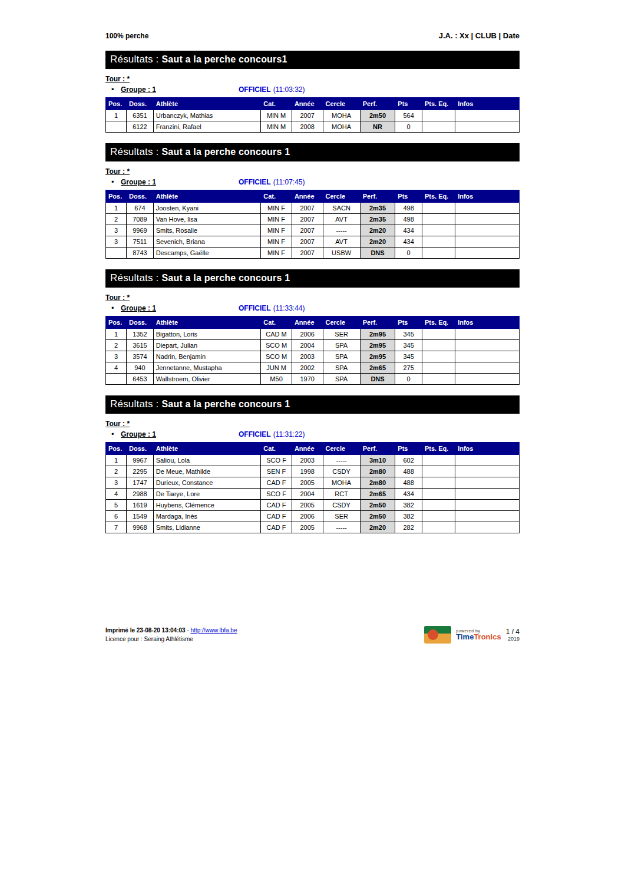100% perche
J.A. : Xx | CLUB | Date
Résultats : Saut a la perche concours1
Tour : *
Groupe : 1 OFFICIEL(11:03:32)
| Pos. | Doss. | Athlète | Cat. | Année | Cercle | Perf. | Pts | Pts. Eq. | Infos |
| --- | --- | --- | --- | --- | --- | --- | --- | --- | --- |
| 1 | 6351 | Urbanczyk, Mathias | MIN M | 2007 | MOHA | 2m50 | 564 | | |
| | 6122 | Franzini, Rafael | MIN M | 2008 | MOHA | NR | 0 | | |
Résultats : Saut a la perche concours 1
Tour : *
Groupe : 1 OFFICIEL(11:07:45)
| Pos. | Doss. | Athlète | Cat. | Année | Cercle | Perf. | Pts | Pts. Eq. | Infos |
| --- | --- | --- | --- | --- | --- | --- | --- | --- | --- |
| 1 | 674 | Joosten, Kyani | MIN F | 2007 | SACN | 2m35 | 498 | | |
| 2 | 7089 | Van Hove, lisa | MIN F | 2007 | AVT | 2m35 | 498 | | |
| 3 | 9969 | Smits, Rosalie | MIN F | 2007 | ----- | 2m20 | 434 | | |
| 3 | 7511 | Sevenich, Briana | MIN F | 2007 | AVT | 2m20 | 434 | | |
| | 8743 | Descamps, Gaëlle | MIN F | 2007 | USBW | DNS | 0 | | |
Résultats : Saut a la perche concours 1
Tour : *
Groupe : 1 OFFICIEL(11:33:44)
| Pos. | Doss. | Athlète | Cat. | Année | Cercle | Perf. | Pts | Pts. Eq. | Infos |
| --- | --- | --- | --- | --- | --- | --- | --- | --- | --- |
| 1 | 1352 | Bigatton, Loris | CAD M | 2006 | SER | 2m95 | 345 | | |
| 2 | 3615 | Diepart, Julian | SCO M | 2004 | SPA | 2m95 | 345 | | |
| 3 | 3574 | Nadrin, Benjamin | SCO M | 2003 | SPA | 2m95 | 345 | | |
| 4 | 940 | Jennetanne, Mustapha | JUN M | 2002 | SPA | 2m65 | 275 | | |
| | 6453 | Wallstroem, Olivier | M50 | 1970 | SPA | DNS | 0 | | |
Résultats : Saut a la perche concours 1
Tour : *
Groupe : 1 OFFICIEL(11:31:22)
| Pos. | Doss. | Athlète | Cat. | Année | Cercle | Perf. | Pts | Pts. Eq. | Infos |
| --- | --- | --- | --- | --- | --- | --- | --- | --- | --- |
| 1 | 9967 | Saliou, Lola | SCO F | 2003 | ----- | 3m10 | 602 | | |
| 2 | 2295 | De Meue, Mathilde | SEN F | 1998 | CSDY | 2m80 | 488 | | |
| 3 | 1747 | Durieux, Constance | CAD F | 2005 | MOHA | 2m80 | 488 | | |
| 4 | 2988 | De Taeye, Lore | SCO F | 2004 | RCT | 2m65 | 434 | | |
| 5 | 1619 | Huybens, Clémence | CAD F | 2005 | CSDY | 2m50 | 382 | | |
| 6 | 1549 | Mardaga, Inès | CAD F | 2006 | SER | 2m50 | 382 | | |
| 7 | 9968 | Smits, Lidianne | CAD F | 2005 | ----- | 2m20 | 282 | | |
Imprimé le 23-08-20 13:04:03 - http://www.lbfa.be
Licence pour : Seraing Athlétisme
powered by
TimeTronics
1 / 4
2019